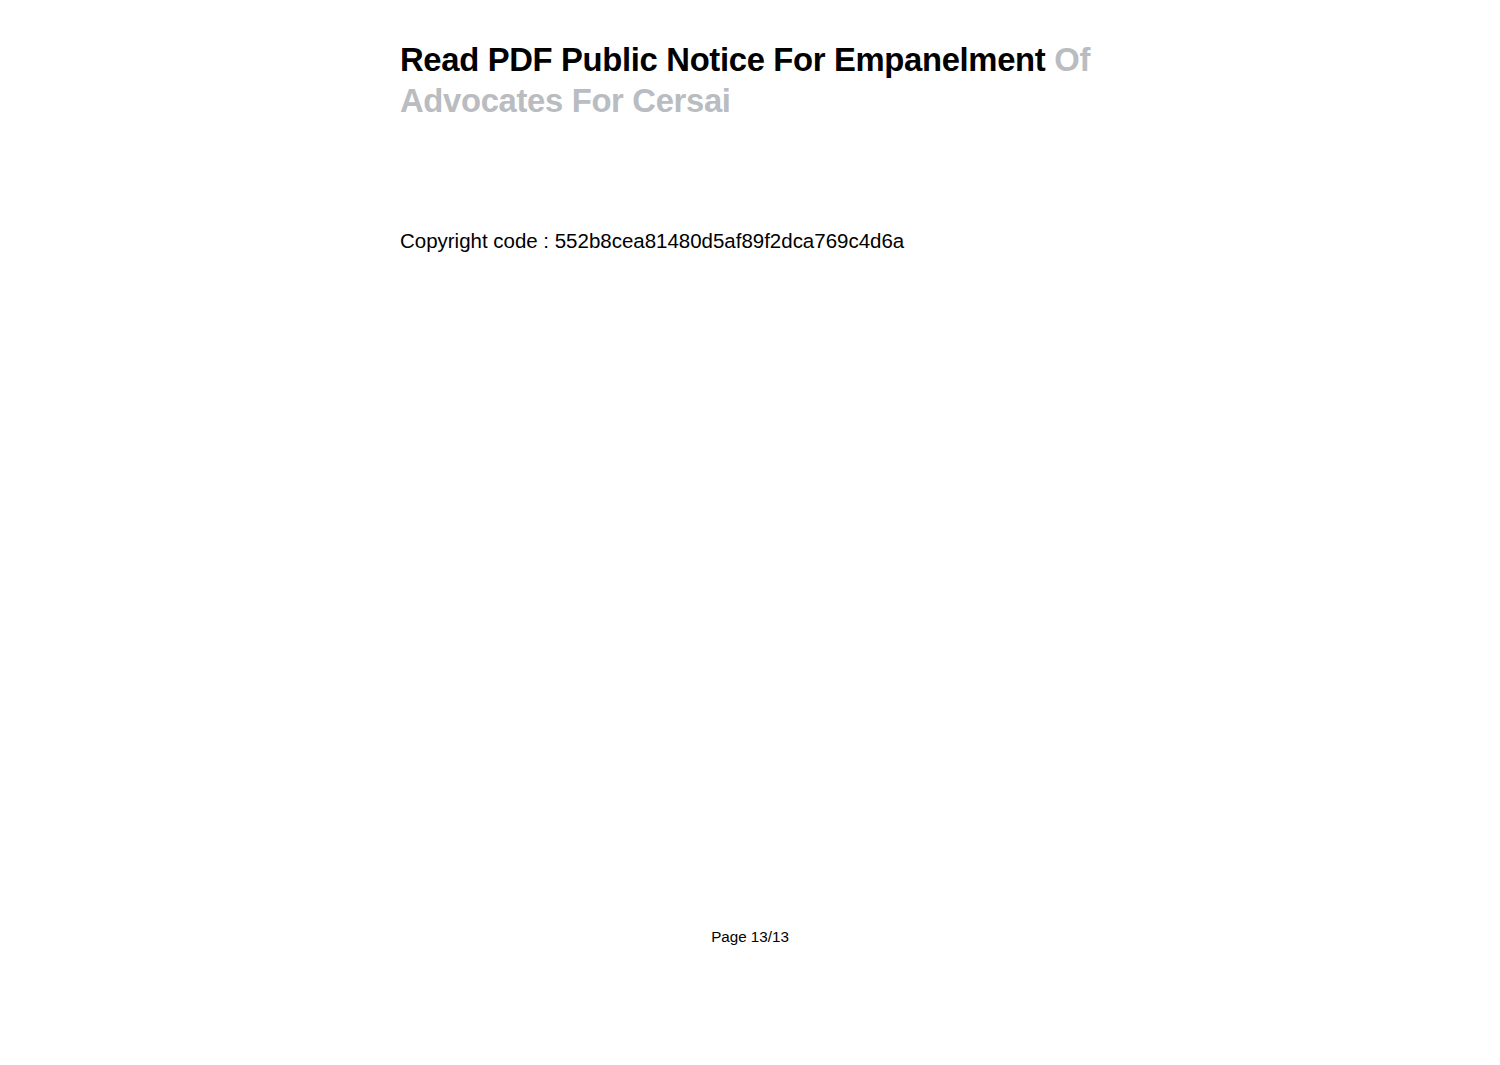Read PDF Public Notice For Empanelment Of Advocates For Cersai
Copyright code : 552b8cea81480d5af89f2dca769c4d6a
Page 13/13